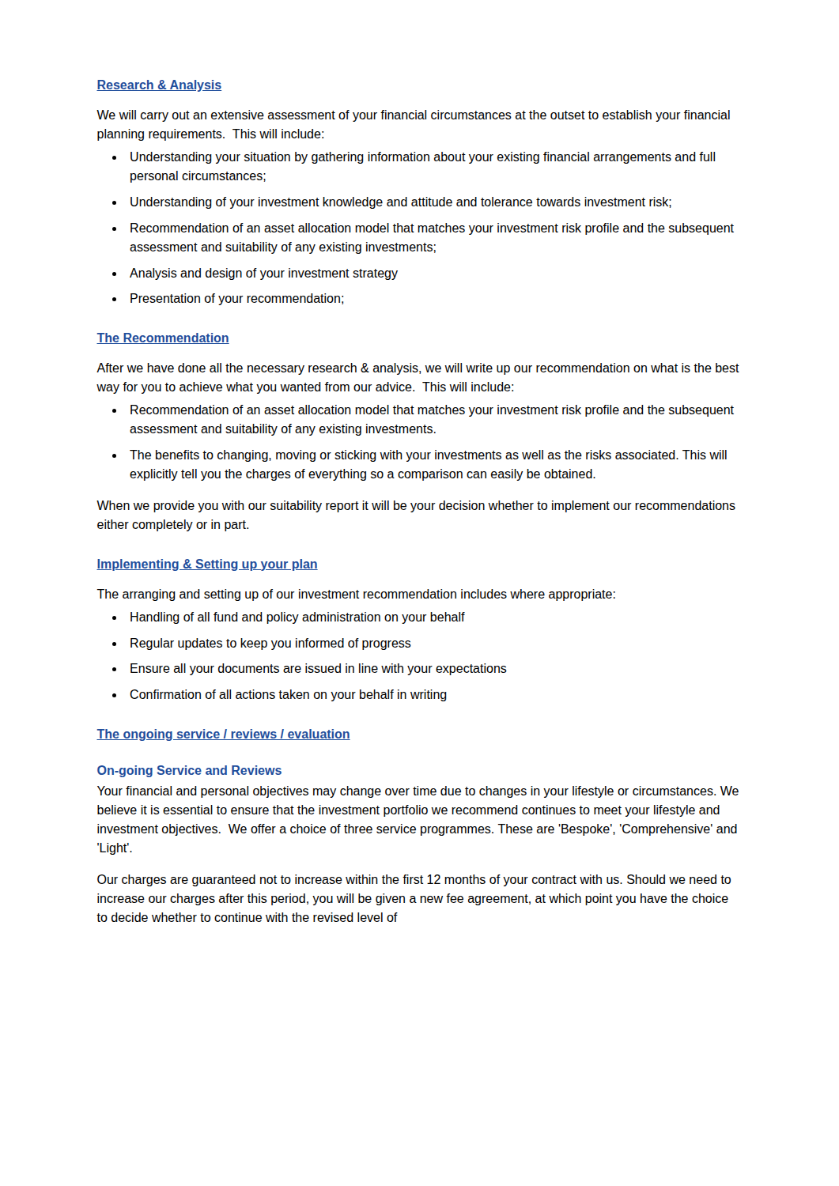Research & Analysis
We will carry out an extensive assessment of your financial circumstances at the outset to establish your financial planning requirements. This will include:
Understanding your situation by gathering information about your existing financial arrangements and full personal circumstances;
Understanding of your investment knowledge and attitude and tolerance towards investment risk;
Recommendation of an asset allocation model that matches your investment risk profile and the subsequent assessment and suitability of any existing investments;
Analysis and design of your investment strategy
Presentation of your recommendation;
The Recommendation
After we have done all the necessary research & analysis, we will write up our recommendation on what is the best way for you to achieve what you wanted from our advice. This will include:
Recommendation of an asset allocation model that matches your investment risk profile and the subsequent assessment and suitability of any existing investments.
The benefits to changing, moving or sticking with your investments as well as the risks associated. This will explicitly tell you the charges of everything so a comparison can easily be obtained.
When we provide you with our suitability report it will be your decision whether to implement our recommendations either completely or in part.
Implementing & Setting up your plan
The arranging and setting up of our investment recommendation includes where appropriate:
Handling of all fund and policy administration on your behalf
Regular updates to keep you informed of progress
Ensure all your documents are issued in line with your expectations
Confirmation of all actions taken on your behalf in writing
The ongoing service / reviews / evaluation
On-going Service and Reviews
Your financial and personal objectives may change over time due to changes in your lifestyle or circumstances. We believe it is essential to ensure that the investment portfolio we recommend continues to meet your lifestyle and investment objectives. We offer a choice of three service programmes. These are 'Bespoke', 'Comprehensive' and 'Light'.
Our charges are guaranteed not to increase within the first 12 months of your contract with us. Should we need to increase our charges after this period, you will be given a new fee agreement, at which point you have the choice to decide whether to continue with the revised level of